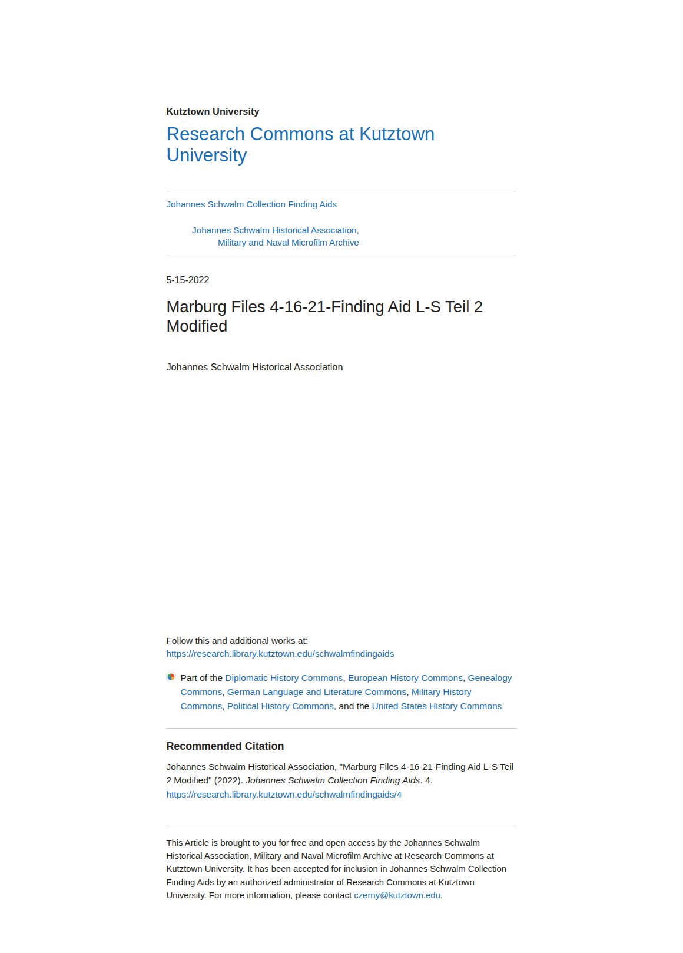Kutztown University
Research Commons at Kutztown University
Johannes Schwalm Collection Finding Aids
Johannes Schwalm Historical Association, Military and Naval Microfilm Archive
5-15-2022
Marburg Files 4-16-21-Finding Aid L-S Teil 2 Modified
Johannes Schwalm Historical Association
Follow this and additional works at: https://research.library.kutztown.edu/schwalmfindingaids
Part of the Diplomatic History Commons, European History Commons, Genealogy Commons, German Language and Literature Commons, Military History Commons, Political History Commons, and the United States History Commons
Recommended Citation
Johannes Schwalm Historical Association, "Marburg Files 4-16-21-Finding Aid L-S Teil 2 Modified" (2022). Johannes Schwalm Collection Finding Aids. 4.
https://research.library.kutztown.edu/schwalmfindingaids/4
This Article is brought to you for free and open access by the Johannes Schwalm Historical Association, Military and Naval Microfilm Archive at Research Commons at Kutztown University. It has been accepted for inclusion in Johannes Schwalm Collection Finding Aids by an authorized administrator of Research Commons at Kutztown University. For more information, please contact czerny@kutztown.edu.